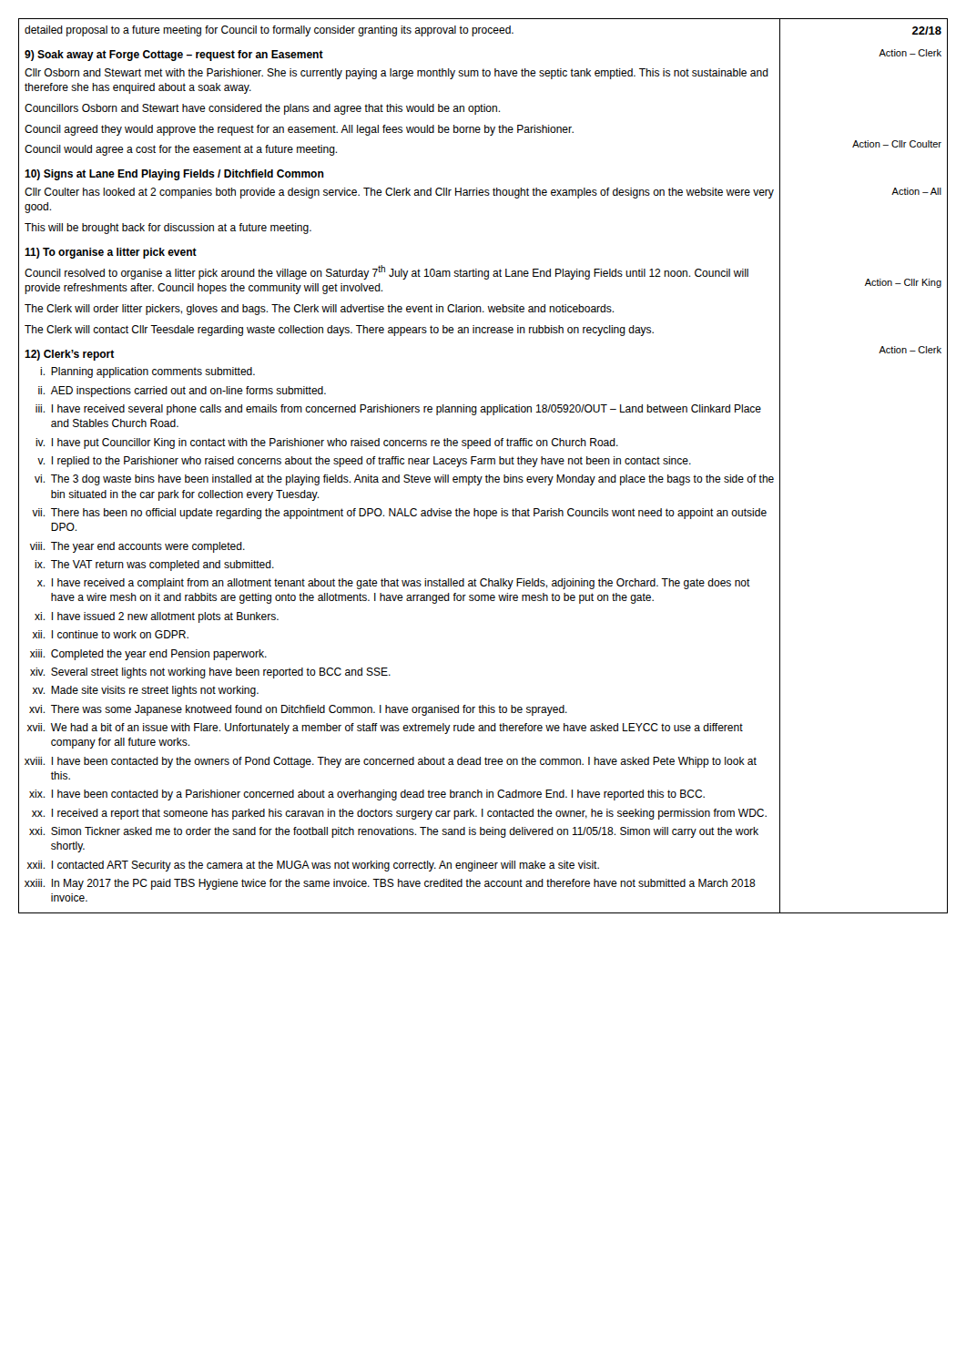| detailed proposal to a future meeting for Council to formally consider granting its approval to proceed. 9) Soak away at Forge Cottage – request for an Easement Cllr Osborn and Stewart met with the Parishioner. She is currently paying a large monthly sum to have the septic tank emptied. This is not sustainable and therefore she has enquired about a soak away. Councillors Osborn and Stewart have considered the plans and agree that this would be an option. Council agreed they would approve the request for an easement. All legal fees would be borne by the Parishioner. Council would agree a cost for the easement at a future meeting. 10) Signs at Lane End Playing Fields / Ditchfield Common Cllr Coulter has looked at 2 companies both provide a design service. The Clerk and Cllr Harries thought the examples of designs on the website were very good. This will be brought back for discussion at a future meeting. 11) To organise a litter pick event Council resolved to organise a litter pick around the village on Saturday 7 th July at 10am starting at Lane End Playing Fields until 12 noon. Council will provide refreshments after. Council hopes the community will get involved. The Clerk will order litter pickers, gloves and bags. The Clerk will advertise the event in Clarion. website and noticeboards. The Clerk will contact Cllr Teesdale regarding waste collection days. There appears to be an increase in rubbish on recycling days. 12) Clerk’s report Planning application comments submitted. AED inspections carried out and on-line forms submitted. I have received several phone calls and emails from concerned Parishioners re planning application 18/05920/OUT – Land between Clinkard Place and Stables Church Road. I have put Councillor King in contact with the Parishioner who raised concerns re the speed of traffic on Church Road. I replied to the Parishioner who raised concerns about the speed of traffic near Laceys Farm but they have not been in contact since. The 3 dog waste bins have been installed at the playing fields. Anita and Steve will empty the bins every Monday and place the bags to the side of the bin situated in the car park for collection every Tuesday. There has been no official update regarding the appointment of DPO. NALC advise the hope is that Parish Councils wont need to appoint an outside DPO. The year end accounts were completed. The VAT return was completed and submitted. I have received a complaint from an allotment tenant about the gate that was installed at Chalky Fields, adjoining the Orchard. The gate does not have a wire mesh on it and rabbits are getting onto the allotments. I have arranged for some wire mesh to be put on the gate. I have issued 2 new allotment plots at Bunkers. I continue to work on GDPR. Completed the year end Pension paperwork. Several street lights not working have been reported to BCC and SSE. Made site visits re street lights not working. There was some Japanese knotweed found on Ditchfield Common. I have organised for this to be sprayed. We had a bit of an issue with Flare. Unfortunately a member of staff was extremely rude and therefore we have asked LEYCC to use a different company for all future works. I have been contacted by the owners of Pond Cottage. They are concerned about a dead tree on the common. I have asked Pete Whipp to look at this. I have been contacted by a Parishioner concerned about a overhanging dead tree branch in Cadmore End. I have reported this to BCC. I received a report that someone has parked his caravan in the doctors surgery car park. I contacted the owner, he is seeking permission from WDC. Simon Tickner asked me to order the sand for the football pitch renovations. The sand is being delivered on 11/05/18. Simon will carry out the work shortly. I contacted ART Security as the camera at the MUGA was not working correctly. An engineer will make a site visit. In May 2017 the PC paid TBS Hygiene twice for the same invoice. TBS have credited the account and therefore have not submitted a March 2018 invoice. | 22/18 Action – Clerk Action – Cllr Coulter Action – All Action – Cllr King Action – Clerk |